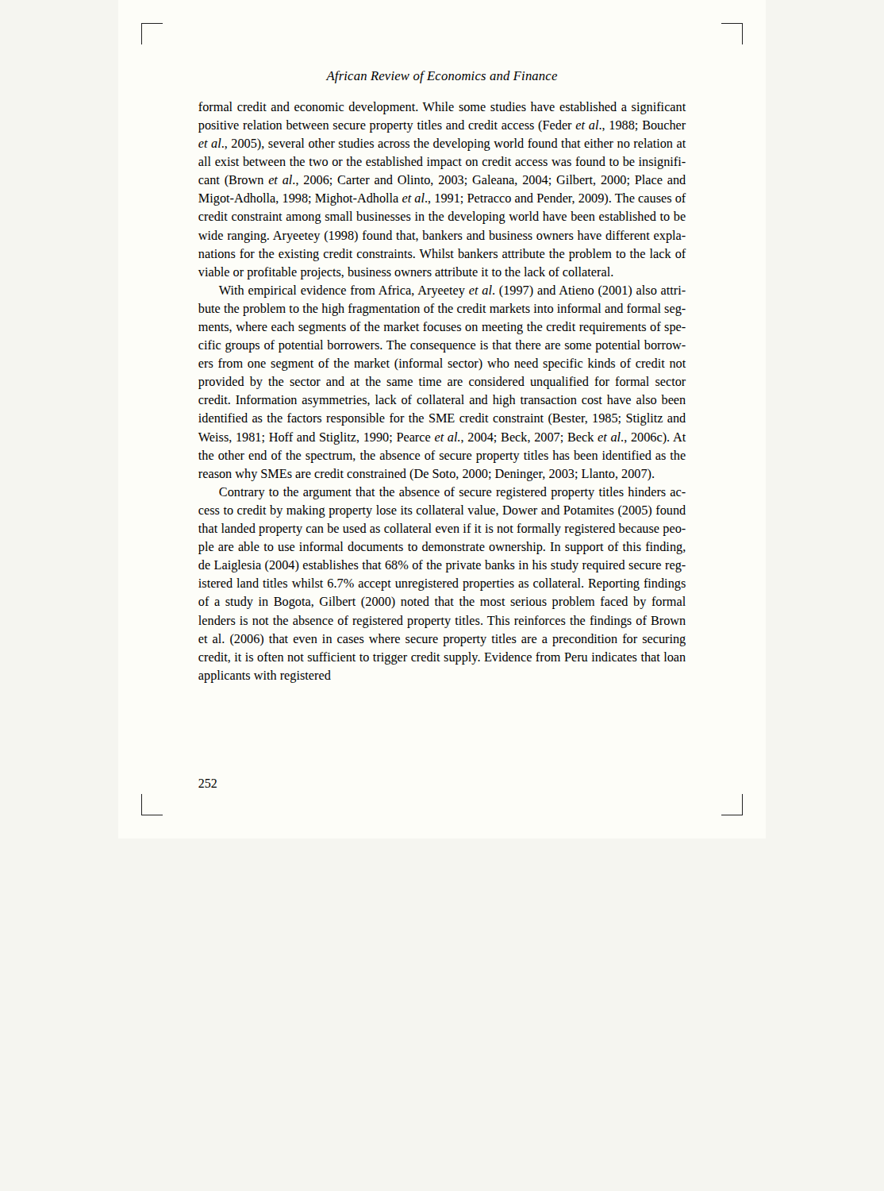African Review of Economics and Finance
formal credit and economic development. While some studies have established a significant positive relation between secure property titles and credit access (Feder et al., 1988; Boucher et al., 2005), several other studies across the developing world found that either no relation at all exist between the two or the established impact on credit access was found to be insignificant (Brown et al., 2006; Carter and Olinto, 2003; Galeana, 2004; Gilbert, 2000; Place and Migot-Adholla, 1998; Mighot-Adholla et al., 1991; Petracco and Pender, 2009). The causes of credit constraint among small businesses in the developing world have been established to be wide ranging. Aryeetey (1998) found that, bankers and business owners have different explanations for the existing credit constraints. Whilst bankers attribute the problem to the lack of viable or profitable projects, business owners attribute it to the lack of collateral.
With empirical evidence from Africa, Aryeetey et al. (1997) and Atieno (2001) also attribute the problem to the high fragmentation of the credit markets into informal and formal segments, where each segments of the market focuses on meeting the credit requirements of specific groups of potential borrowers. The consequence is that there are some potential borrowers from one segment of the market (informal sector) who need specific kinds of credit not provided by the sector and at the same time are considered unqualified for formal sector credit. Information asymmetries, lack of collateral and high transaction cost have also been identified as the factors responsible for the SME credit constraint (Bester, 1985; Stiglitz and Weiss, 1981; Hoff and Stiglitz, 1990; Pearce et al., 2004; Beck, 2007; Beck et al., 2006c). At the other end of the spectrum, the absence of secure property titles has been identified as the reason why SMEs are credit constrained (De Soto, 2000; Deninger, 2003; Llanto, 2007).
Contrary to the argument that the absence of secure registered property titles hinders access to credit by making property lose its collateral value, Dower and Potamites (2005) found that landed property can be used as collateral even if it is not formally registered because people are able to use informal documents to demonstrate ownership. In support of this finding, de Laiglesia (2004) establishes that 68% of the private banks in his study required secure registered land titles whilst 6.7% accept unregistered properties as collateral. Reporting findings of a study in Bogota, Gilbert (2000) noted that the most serious problem faced by formal lenders is not the absence of registered property titles. This reinforces the findings of Brown et al. (2006) that even in cases where secure property titles are a precondition for securing credit, it is often not sufficient to trigger credit supply. Evidence from Peru indicates that loan applicants with registered
252